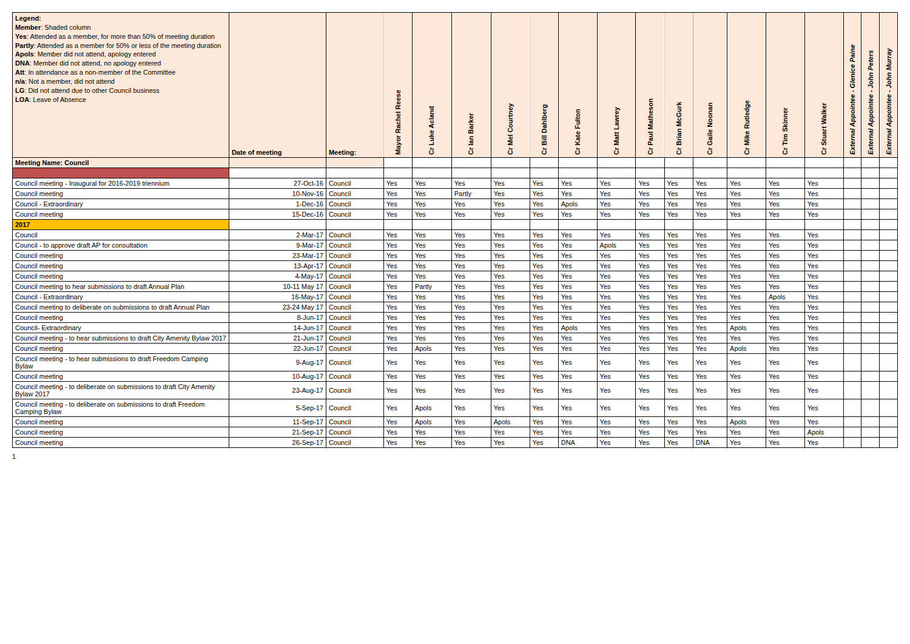| Legend: Member : Shaded column Yes : Attended as a member, for more than 50% of meeting duration Partly : Attended as a member for 50% or less of the meeting duration Apols : Member did not attend, apology entered DNA : Member did not attend, no apology entered Att : In attendance as a non-member of the Committee n/a : Not a member, did not attend LG : Did not attend due to other Council business LOA : Leave of Absence | Date of meeting | Meeting: | Mayor Rachel Reese | Cr Luke Acland | Cr Ian Barker | Cr Mel Courtney | Cr Bill Dahlberg | Cr Kate Fulton | Cr Matt Lawrey | Cr Paul Matheson | Cr Brian McGurk | Cr Gaile Noonan | Cr Mike Rutledge | Cr Tim Skinner | Cr Stuart Walker | External Appointee - Glenice Paine | External Appointee - John Peters | External Appointee - John Murray |
| Meeting Name: Council | | | | | | | | | | | | | | | | | | |
| 2016 | | | | | | | | | | | | | | | | | | |
| Council meeting - Inaugural for 2016-2019 triennium | 27-Oct-16 | Council | Yes | Yes | Yes | Yes | Yes | Yes | Yes | Yes | Yes | Yes | Yes | Yes | Yes | | | |
| Council meeting | 10-Nov-16 | Council | Yes | Yes | Partly | Yes | Yes | Yes | Yes | Yes | Yes | Yes | Yes | Yes | Yes | | | |
| Council - Extraordinary | 1-Dec-16 | Council | Yes | Yes | Yes | Yes | Yes | Apols | Yes | Yes | Yes | Yes | Yes | Yes | Yes | | | |
| Council meeting | 15-Dec-16 | Council | Yes | Yes | Yes | Yes | Yes | Yes | Yes | Yes | Yes | Yes | Yes | Yes | Yes | | | |
| 2017 | | | | | | | | | | | | | | | | | | |
| Council | 2-Mar-17 | Council | Yes | Yes | Yes | Yes | Yes | Yes | Yes | Yes | Yes | Yes | Yes | Yes | Yes | | | |
| Council - to approve draft AP for consultation | 9-Mar-17 | Council | Yes | Yes | Yes | Yes | Yes | Yes | Apols | Yes | Yes | Yes | Yes | Yes | Yes | | | |
| Council meeting | 23-Mar-17 | Council | Yes | Yes | Yes | Yes | Yes | Yes | Yes | Yes | Yes | Yes | Yes | Yes | Yes | | | |
| Council meeting | 13-Apr-17 | Council | Yes | Yes | Yes | Yes | Yes | Yes | Yes | Yes | Yes | Yes | Yes | Yes | Yes | | | |
| Council meeting | 4-May-17 | Council | Yes | Yes | Yes | Yes | Yes | Yes | Yes | Yes | Yes | Yes | Yes | Yes | Yes | | | |
| Council meeting to hear submissions to draft Annual Plan | 10-11 May 17 | Council | Yes | Partly | Yes | Yes | Yes | Yes | Yes | Yes | Yes | Yes | Yes | Yes | Yes | | | |
| Council - Extraordinary | 16-May-17 | Council | Yes | Yes | Yes | Yes | Yes | Yes | Yes | Yes | Yes | Yes | Yes | Apols | Yes | | | |
| Council meeting to deliberate on submissions to draft Annual Plan | 23-24 May 17 | Council | Yes | Yes | Yes | Yes | Yes | Yes | Yes | Yes | Yes | Yes | Yes | Yes | Yes | | | |
| Council meeting | 8-Jun-17 | Council | Yes | Yes | Yes | Yes | Yes | Yes | Yes | Yes | Yes | Yes | Yes | Yes | Yes | | | |
| Council- Extraordinary | 14-Jun-17 | Council | Yes | Yes | Yes | Yes | Yes | Apols | Yes | Yes | Yes | Yes | Apols | Yes | Yes | | | |
| Council meeting - to hear submissions to draft City Amenity Bylaw 2017 | 21-Jun-17 | Council | Yes | Yes | Yes | Yes | Yes | Yes | Yes | Yes | Yes | Yes | Yes | Yes | Yes | | | |
| Council meeting | 22-Jun-17 | Council | Yes | Apols | Yes | Yes | Yes | Yes | Yes | Yes | Yes | Yes | Apols | Yes | Yes | | | |
| Council meeting - to hear submissions to draft Freedom Camping Bylaw | 9-Aug-17 | Council | Yes | Yes | Yes | Yes | Yes | Yes | Yes | Yes | Yes | Yes | Yes | Yes | Yes | | | |
| Council meeting | 10-Aug-17 | Council | Yes | Yes | Yes | Yes | Yes | Yes | Yes | Yes | Yes | Yes | Yes | Yes | Yes | | | |
| Council meeting - to deliberate on submissions to draft City Amenity Bylaw 2017 | 23-Aug-17 | Council | Yes | Yes | Yes | Yes | Yes | Yes | Yes | Yes | Yes | Yes | Yes | Yes | Yes | | | |
| Council meeting - to deliberate on submissions to draft Freedom Camping Bylaw | 5-Sep-17 | Council | Yes | Apols | Yes | Yes | Yes | Yes | Yes | Yes | Yes | Yes | Yes | Yes | Yes | | | |
| Council meeting | 11-Sep-17 | Council | Yes | Apols | Yes | Apols | Yes | Yes | Yes | Yes | Yes | Yes | Apols | Yes | Yes | | | |
| Council meeting | 21-Sep-17 | Council | Yes | Yes | Yes | Yes | Yes | Yes | Yes | Yes | Yes | Yes | Yes | Yes | Apols | | | |
| Council meeting | 26-Sep-17 | Council | Yes | Yes | Yes | Yes | Yes | DNA | Yes | Yes | Yes | DNA | Yes | Yes | Yes | | | |
1